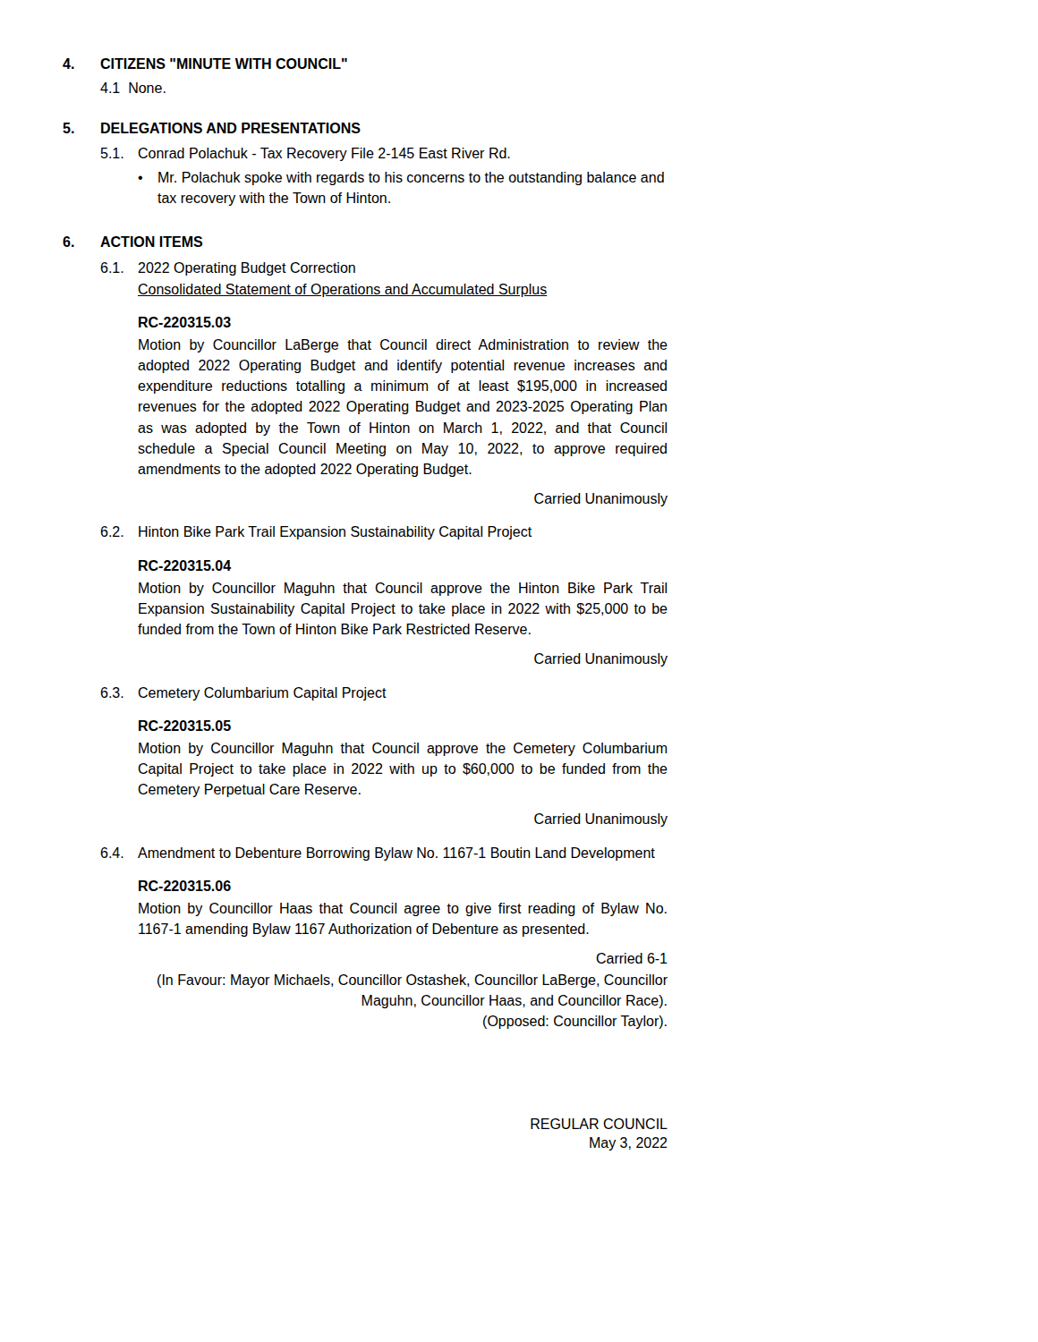4.
Citizens "Minute with Council"
4.1 None.
5.
Delegations and Presentations
5.1.
Conrad Polachuk - Tax Recovery File 2-145 East River Rd.
•
Mr. Polachuk spoke with regards to his concerns to the outstanding balance and tax recovery with the Town of Hinton.
6.
Action Items
6.1.
2022 Operating Budget Correction
Consolidated Statement of Operations and Accumulated Surplus
RC-220315.03
Motion by Councillor LaBerge that Council direct Administration to review the adopted 2022 Operating Budget and identify potential revenue increases and expenditure reductions totalling a minimum of at least $195,000 in increased revenues for the adopted 2022 Operating Budget and 2023-2025 Operating Plan as was adopted by the Town of Hinton on March 1, 2022, and that Council schedule a Special Council Meeting on May 10, 2022, to approve required amendments to the adopted 2022 Operating Budget.
Carried Unanimously
6.2.
Hinton Bike Park Trail Expansion Sustainability Capital Project
RC-220315.04
Motion by Councillor Maguhn that Council approve the Hinton Bike Park Trail Expansion Sustainability Capital Project to take place in 2022 with $25,000 to be funded from the Town of Hinton Bike Park Restricted Reserve.
Carried Unanimously
6.3.
Cemetery Columbarium Capital Project
RC-220315.05
Motion by Councillor Maguhn that Council approve the Cemetery Columbarium Capital Project to take place in 2022 with up to $60,000 to be funded from the Cemetery Perpetual Care Reserve.
Carried Unanimously
6.4.
Amendment to Debenture Borrowing Bylaw No. 1167-1 Boutin Land Development
RC-220315.06
Motion by Councillor Haas that Council agree to give first reading of Bylaw No. 1167-1 amending Bylaw 1167 Authorization of Debenture as presented.
Carried 6-1
(In Favour: Mayor Michaels, Councillor Ostashek, Councillor LaBerge, Councillor Maguhn, Councillor Haas, and Councillor Race).
(Opposed: Councillor Taylor).
REGULAR COUNCIL
May 3, 2022